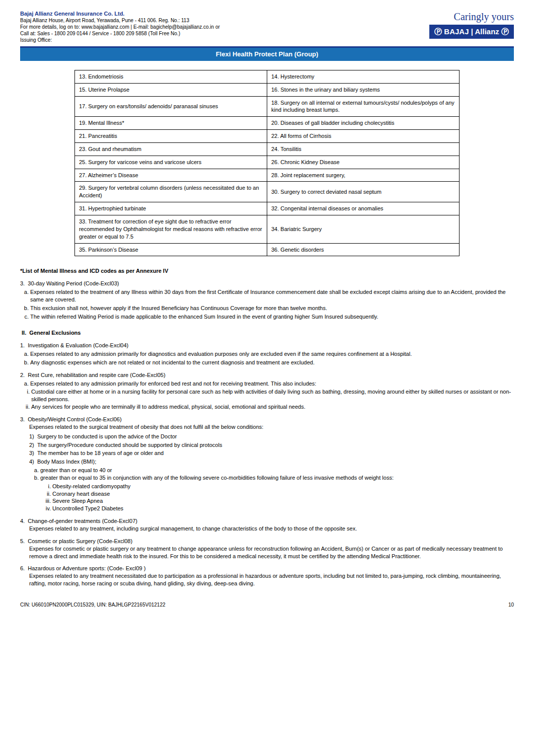Bajaj Allianz General Insurance Co. Ltd.
Bajaj Allianz House, Airport Road, Yerawada, Pune - 411 006. Reg. No.: 113
For more details, log on to: www.bajajallianz.com | E-mail: bagichelp@bajajallianz.co.in or
Call at: Sales - 1800 209 0144 / Service - 1800 209 5858 (Toll Free No.)
Issuing Office:
Caringly yours
Ⓟ BAJAJ | Allianz Ⓟ
Flexi Health Protect Plan (Group)
| 13. Endometriosis | 14. Hysterectomy |
| 15. Uterine Prolapse | 16. Stones in the urinary and biliary systems |
| 17. Surgery on ears/tonsils/ adenoids/ paranasal sinuses | 18. Surgery on all internal or external tumours/cysts/ nodules/polyps of any kind including breast lumps. |
| 19. Mental Illness* | 20. Diseases of gall bladder including cholecystitis |
| 21. Pancreatitis | 22. All forms of Cirrhosis |
| 23. Gout and rheumatism | 24. Tonsilitis |
| 25. Surgery for varicose veins and varicose ulcers | 26. Chronic Kidney Disease |
| 27. Alzheimer’s Disease | 28. Joint replacement surgery, |
| 29. Surgery for vertebral column disorders (unless necessitated due to an Accident) | 30. Surgery to correct deviated nasal septum |
| 31. Hypertrophied turbinate | 32. Congenital internal diseases or anomalies |
| 33. Treatment for correction of eye sight due to refractive error recommended by Ophthalmologist for medical reasons with refractive error greater or equal to 7.5 | 34. Bariatric Surgery |
| 35. Parkinson’s Disease | 36. Genetic disorders |
*List of Mental Illness and ICD codes as per Annexure IV
3. 30-day Waiting Period (Code-Excl03)
Expenses related to the treatment of any Illness within 30 days from the first Certificate of Insurance commencement date shall be excluded except claims arising due to an Accident, provided the same are covered.
This exclusion shall not, however apply if the Insured Beneficiary has Continuous Coverage for more than twelve months.
The within referred Waiting Period is made applicable to the enhanced Sum Insured in the event of granting higher Sum Insured subsequently.
II. General Exclusions
1. Investigation & Evaluation (Code-Excl04)
Expenses related to any admission primarily for diagnostics and evaluation purposes only are excluded even if the same requires confinement at a Hospital.
Any diagnostic expenses which are not related or not incidental to the current diagnosis and treatment are excluded.
2. Rest Cure, rehabilitation and respite care (Code-Excl05)
Expenses related to any admission primarily for enforced bed rest and not for receiving treatment. This also includes:
Custodial care either at home or in a nursing facility for personal care such as help with activities of daily living such as bathing, dressing, moving around either by skilled nurses or assistant or non-skilled persons.
Any services for people who are terminally ill to address medical, physical, social, emotional and spiritual needs.
3. Obesity/Weight Control (Code-Excl06)
Expenses related to the surgical treatment of obesity that does not fulfil all the below conditions:
1) Surgery to be conducted is upon the advice of the Doctor
2) The surgery/Procedure conducted should be supported by clinical protocols
3) The member has to be 18 years of age or older and
4) Body Mass Index (BMI);
greater than or equal to 40 or
greater than or equal to 35 in conjunction with any of the following severe co-morbidities following failure of less invasive methods of weight loss:
Obesity-related cardiomyopathy
Coronary heart disease
Severe Sleep Apnea
Uncontrolled Type2 Diabetes
4. Change-of-gender treatments (Code-Excl07)
Expenses related to any treatment, including surgical management, to change characteristics of the body to those of the opposite sex.
5. Cosmetic or plastic Surgery (Code-Excl08)
Expenses for cosmetic or plastic surgery or any treatment to change appearance unless for reconstruction following an Accident, Burn(s) or Cancer or as part of medically necessary treatment to remove a direct and immediate health risk to the insured. For this to be considered a medical necessity, it must be certified by the attending Medical Practitioner.
6. Hazardous or Adventure sports: (Code- Excl09 )
Expenses related to any treatment necessitated due to participation as a professional in hazardous or adventure sports, including but not limited to, para-jumping, rock climbing, mountaineering, rafting, motor racing, horse racing or scuba diving, hand gliding, sky diving, deep-sea diving.
CIN: U66010PN2000PLC015329, UIN: BAJHLGP22165V012122
10